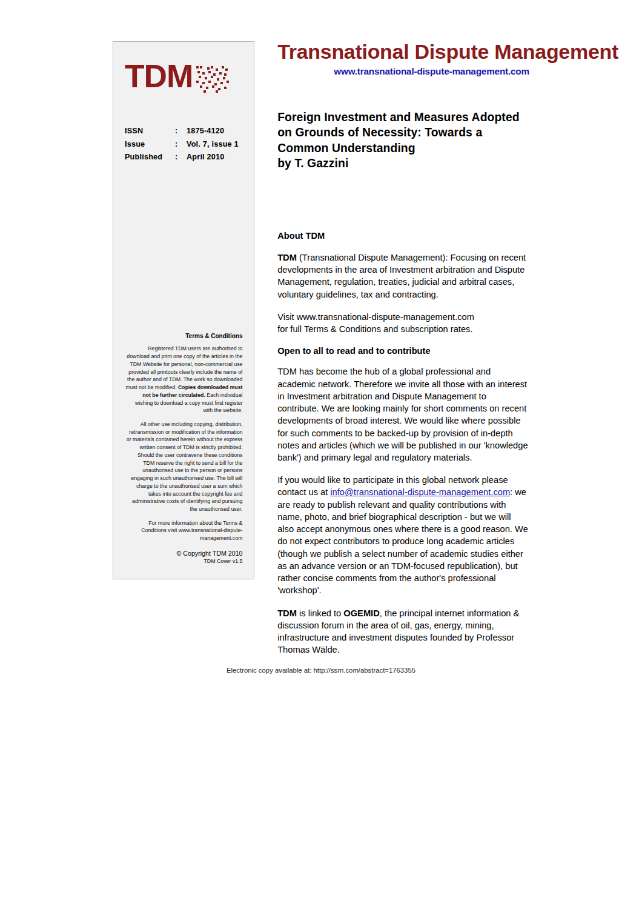TDM
| ISSN | : | 1875-4120 |
| Issue | : | Vol. 7, issue 1 |
| Published | : | April 2010 |
Terms & Conditions
Registered TDM users are authorised to download and print one copy of the articles in the TDM Website for personal, non-commercial use provided all printouts clearly include the name of the author and of TDM. The work so downloaded must not be modified. Copies downloaded must not be further circulated. Each individual wishing to download a copy must first register with the website.
All other use including copying, distribution, retransmission or modification of the information or materials contained herein without the express written consent of TDM is strictly prohibited. Should the user contravene these conditions TDM reserve the right to send a bill for the unauthorised use to the person or persons engaging in such unauthorised use. The bill will charge to the unauthorised user a sum which takes into account the copyright fee and administrative costs of identifying and pursuing the unauthorised user.
For more information about the Terms & Conditions visit www.transnational-dispute-management.com
© Copyright TDM 2010 TDM Cover v1.5
Transnational Dispute Management
www.transnational-dispute-management.com
Foreign Investment and Measures Adopted
on Grounds of Necessity: Towards a
Common Understanding
by T. Gazzini
About TDM
TDM (Transnational Dispute Management): Focusing on recent developments in the area of Investment arbitration and Dispute Management, regulation, treaties, judicial and arbitral cases, voluntary guidelines, tax and contracting.
Visit www.transnational-dispute-management.com
for full Terms & Conditions and subscription rates.
Open to all to read and to contribute
TDM has become the hub of a global professional and academic network. Therefore we invite all those with an interest in Investment arbitration and Dispute Management to contribute. We are looking mainly for short comments on recent developments of broad interest. We would like where possible for such comments to be backed-up by provision of in-depth notes and articles (which we will be published in our 'knowledge bank') and primary legal and regulatory materials.
If you would like to participate in this global network please contact us at info@transnational-dispute-management.com: we are ready to publish relevant and quality contributions with name, photo, and brief biographical description - but we will also accept anonymous ones where there is a good reason. We do not expect contributors to produce long academic articles (though we publish a select number of academic studies either as an advance version or an TDM-focused republication), but rather concise comments from the author's professional 'workshop'.
TDM is linked to OGEMID, the principal internet information & discussion forum in the area of oil, gas, energy, mining, infrastructure and investment disputes founded by Professor Thomas Wälde.
Electronic copy available at: http://ssrn.com/abstract=1763355